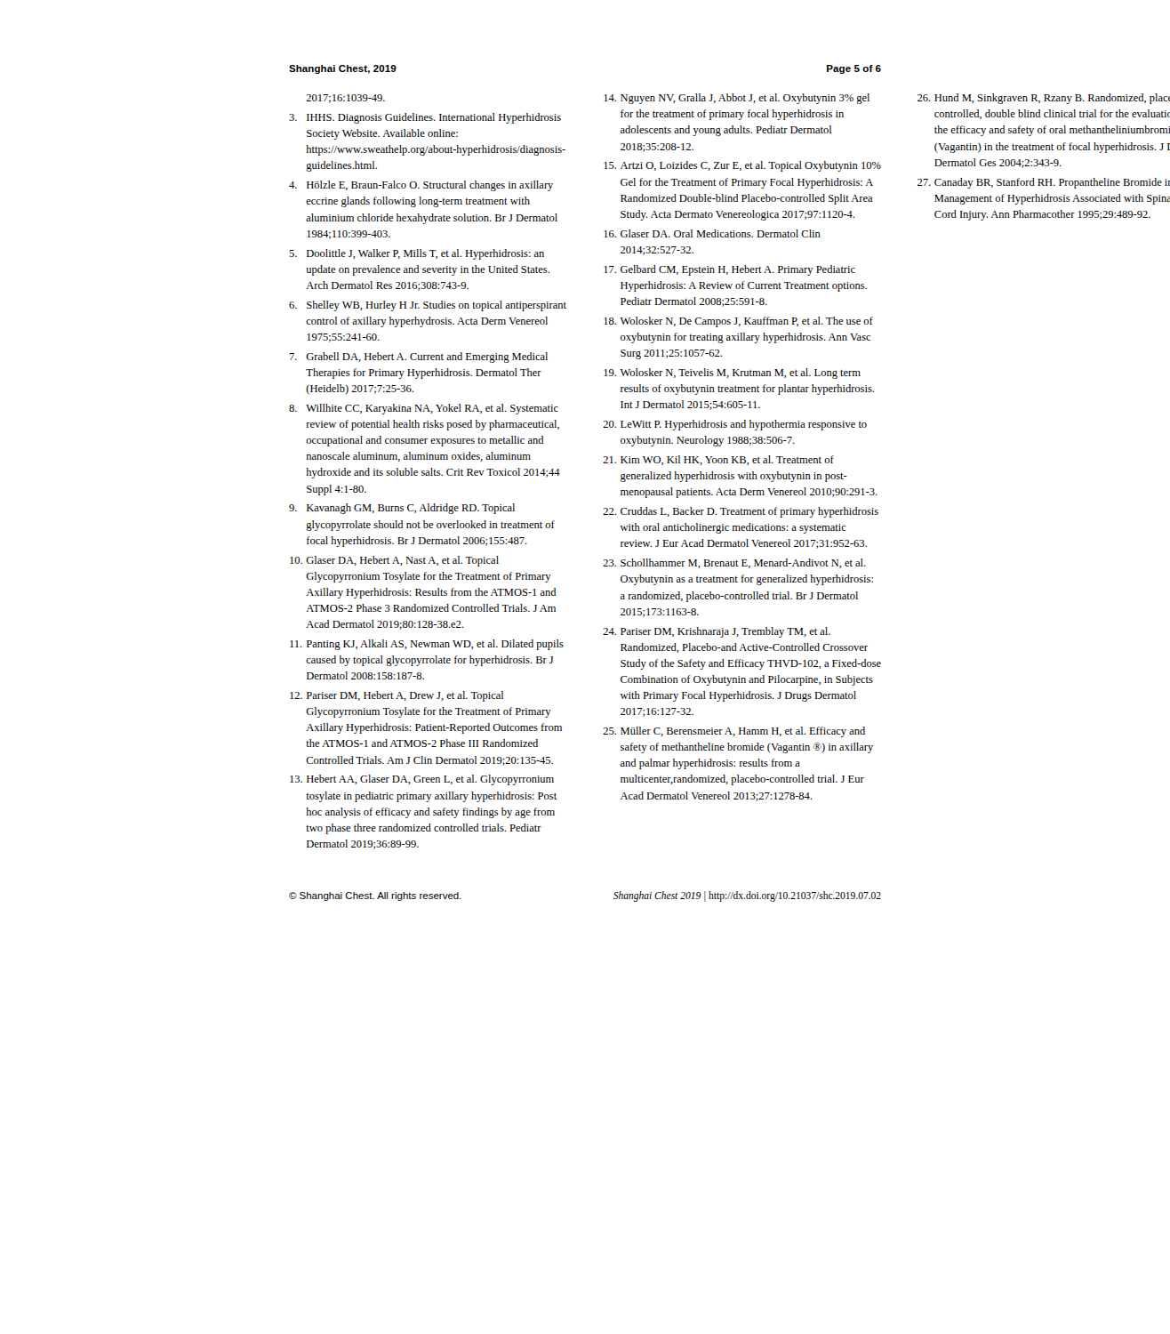Shanghai Chest, 2019 Page 5 of 6
2017;16:1039-49.
3. IHHS. Diagnosis Guidelines. International Hyperhidrosis Society Website. Available online: https://www.sweathelp.org/about-hyperhidrosis/diagnosis-guidelines.html.
4. Hölzle E, Braun-Falco O. Structural changes in axillary eccrine glands following long-term treatment with aluminium chloride hexahydrate solution. Br J Dermatol 1984;110:399-403.
5. Doolittle J, Walker P, Mills T, et al. Hyperhidrosis: an update on prevalence and severity in the United States. Arch Dermatol Res 2016;308:743-9.
6. Shelley WB, Hurley H Jr. Studies on topical antiperspirant control of axillary hyperhydrosis. Acta Derm Venereol 1975;55:241-60.
7. Grabell DA, Hebert A. Current and Emerging Medical Therapies for Primary Hyperhidrosis. Dermatol Ther (Heidelb) 2017;7:25-36.
8. Willhite CC, Karyakina NA, Yokel RA, et al. Systematic review of potential health risks posed by pharmaceutical, occupational and consumer exposures to metallic and nanoscale aluminum, aluminum oxides, aluminum hydroxide and its soluble salts. Crit Rev Toxicol 2014;44 Suppl 4:1-80.
9. Kavanagh GM, Burns C, Aldridge RD. Topical glycopyrrolate should not be overlooked in treatment of focal hyperhidrosis. Br J Dermatol 2006;155:487.
10. Glaser DA, Hebert A, Nast A, et al. Topical Glycopyrronium Tosylate for the Treatment of Primary Axillary Hyperhidrosis: Results from the ATMOS-1 and ATMOS-2 Phase 3 Randomized Controlled Trials. J Am Acad Dermatol 2019;80:128-38.e2.
11. Panting KJ, Alkali AS, Newman WD, et al. Dilated pupils caused by topical glycopyrrolate for hyperhidrosis. Br J Dermatol 2008:158:187-8.
12. Pariser DM, Hebert A, Drew J, et al. Topical Glycopyrronium Tosylate for the Treatment of Primary Axillary Hyperhidrosis: Patient-Reported Outcomes from the ATMOS-1 and ATMOS-2 Phase III Randomized Controlled Trials. Am J Clin Dermatol 2019;20:135-45.
13. Hebert AA, Glaser DA, Green L, et al. Glycopyrronium tosylate in pediatric primary axillary hyperhidrosis: Post hoc analysis of efficacy and safety findings by age from two phase three randomized controlled trials. Pediatr Dermatol 2019;36:89-99.
14. Nguyen NV, Gralla J, Abbot J, et al. Oxybutynin 3% gel for the treatment of primary focal hyperhidrosis in adolescents and young adults. Pediatr Dermatol 2018;35:208-12.
15. Artzi O, Loizides C, Zur E, et al. Topical Oxybutynin 10% Gel for the Treatment of Primary Focal Hyperhidrosis: A Randomized Double-blind Placebo-controlled Split Area Study. Acta Dermato Venereologica 2017;97:1120-4.
16. Glaser DA. Oral Medications. Dermatol Clin 2014;32:527-32.
17. Gelbard CM, Epstein H, Hebert A. Primary Pediatric Hyperhidrosis: A Review of Current Treatment options. Pediatr Dermatol 2008;25:591-8.
18. Wolosker N, De Campos J, Kauffman P, et al. The use of oxybutynin for treating axillary hyperhidrosis. Ann Vasc Surg 2011;25:1057-62.
19. Wolosker N, Teivelis M, Krutman M, et al. Long term results of oxybutynin treatment for plantar hyperhidrosis. Int J Dermatol 2015;54:605-11.
20. LeWitt P. Hyperhidrosis and hypothermia responsive to oxybutynin. Neurology 1988;38:506-7.
21. Kim WO, Kil HK, Yoon KB, et al. Treatment of generalized hyperhidrosis with oxybutynin in post-menopausal patients. Acta Derm Venereol 2010;90:291-3.
22. Cruddas L, Backer D. Treatment of primary hyperhidrosis with oral anticholinergic medications: a systematic review. J Eur Acad Dermatol Venereol 2017;31:952-63.
23. Schollhammer M, Brenaut E, Menard-Andivot N, et al. Oxybutynin as a treatment for generalized hyperhidrosis: a randomized, placebo-controlled trial. Br J Dermatol 2015;173:1163-8.
24. Pariser DM, Krishnaraja J, Tremblay TM, et al. Randomized, Placebo-and Active-Controlled Crossover Study of the Safety and Efficacy THVD-102, a Fixed-dose Combination of Oxybutynin and Pilocarpine, in Subjects with Primary Focal Hyperhidrosis. J Drugs Dermatol 2017;16:127-32.
25. Müller C, Berensmeier A, Hamm H, et al. Efficacy and safety of methantheline bromide (Vagantin ®) in axillary and palmar hyperhidrosis: results from a multicenter,randomized, placebo-controlled trial. J Eur Acad Dermatol Venereol 2013;27:1278-84.
26. Hund M, Sinkgraven R, Rzany B. Randomized, placebo-controlled, double blind clinical trial for the evaluation of the efficacy and safety of oral methantheliniumbromide (Vagantin) in the treatment of focal hyperhidrosis. J Dtsch Dermatol Ges 2004;2:343-9.
27. Canaday BR, Stanford RH. Propantheline Bromide in the Management of Hyperhidrosis Associated with Spinal Cord Injury. Ann Pharmacother 1995;29:489-92.
© Shanghai Chest. All rights reserved. Shanghai Chest 2019 | http://dx.doi.org/10.21037/shc.2019.07.02